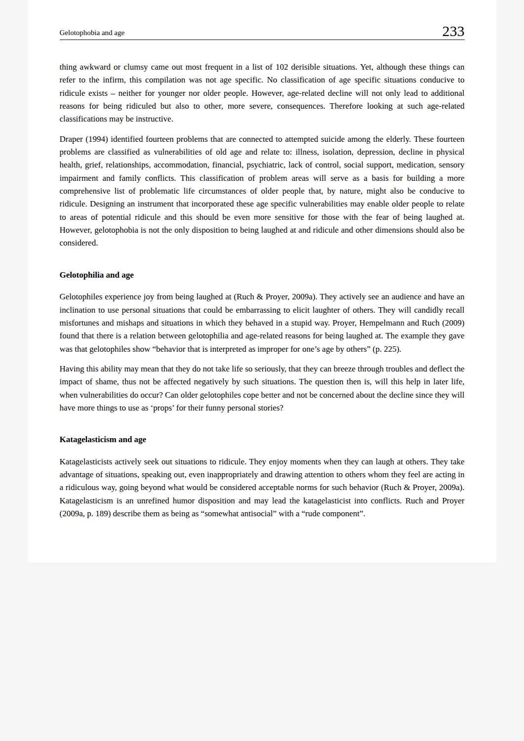Gelotophobia and age 233
thing awkward or clumsy came out most frequent in a list of 102 derisible situations. Yet, although these things can refer to the infirm, this compilation was not age specific. No classification of age specific situations conducive to ridicule exists – neither for younger nor older people. However, age-related decline will not only lead to additional reasons for being ridiculed but also to other, more severe, consequences. Therefore looking at such age-related classifications may be instructive.
Draper (1994) identified fourteen problems that are connected to attempted suicide among the elderly. These fourteen problems are classified as vulnerabilities of old age and relate to: illness, isolation, depression, decline in physical health, grief, relationships, accommodation, financial, psychiatric, lack of control, social support, medication, sensory impairment and family conflicts. This classification of problem areas will serve as a basis for building a more comprehensive list of problematic life circumstances of older people that, by nature, might also be conducive to ridicule. Designing an instrument that incorporated these age specific vulnerabilities may enable older people to relate to areas of potential ridicule and this should be even more sensitive for those with the fear of being laughed at. However, gelotophobia is not the only disposition to being laughed at and ridicule and other dimensions should also be considered.
Gelotophilia and age
Gelotophiles experience joy from being laughed at (Ruch & Proyer, 2009a). They actively see an audience and have an inclination to use personal situations that could be embarrassing to elicit laughter of others. They will candidly recall misfortunes and mishaps and situations in which they behaved in a stupid way. Proyer, Hempelmann and Ruch (2009) found that there is a relation between gelotophilia and age-related reasons for being laughed at. The example they gave was that gelotophiles show “behavior that is interpreted as improper for one’s age by others” (p. 225).
Having this ability may mean that they do not take life so seriously, that they can breeze through troubles and deflect the impact of shame, thus not be affected negatively by such situations. The question then is, will this help in later life, when vulnerabilities do occur? Can older gelotophiles cope better and not be concerned about the decline since they will have more things to use as ‘props’ for their funny personal stories?
Katagelasticism and age
Katagelasticists actively seek out situations to ridicule. They enjoy moments when they can laugh at others. They take advantage of situations, speaking out, even inappropriately and drawing attention to others whom they feel are acting in a ridiculous way, going beyond what would be considered acceptable norms for such behavior (Ruch & Proyer, 2009a). Katagelasticism is an unrefined humor disposition and may lead the katagelasticist into conflicts. Ruch and Proyer (2009a, p. 189) describe them as being as “somewhat antisocial” with a “rude component”.